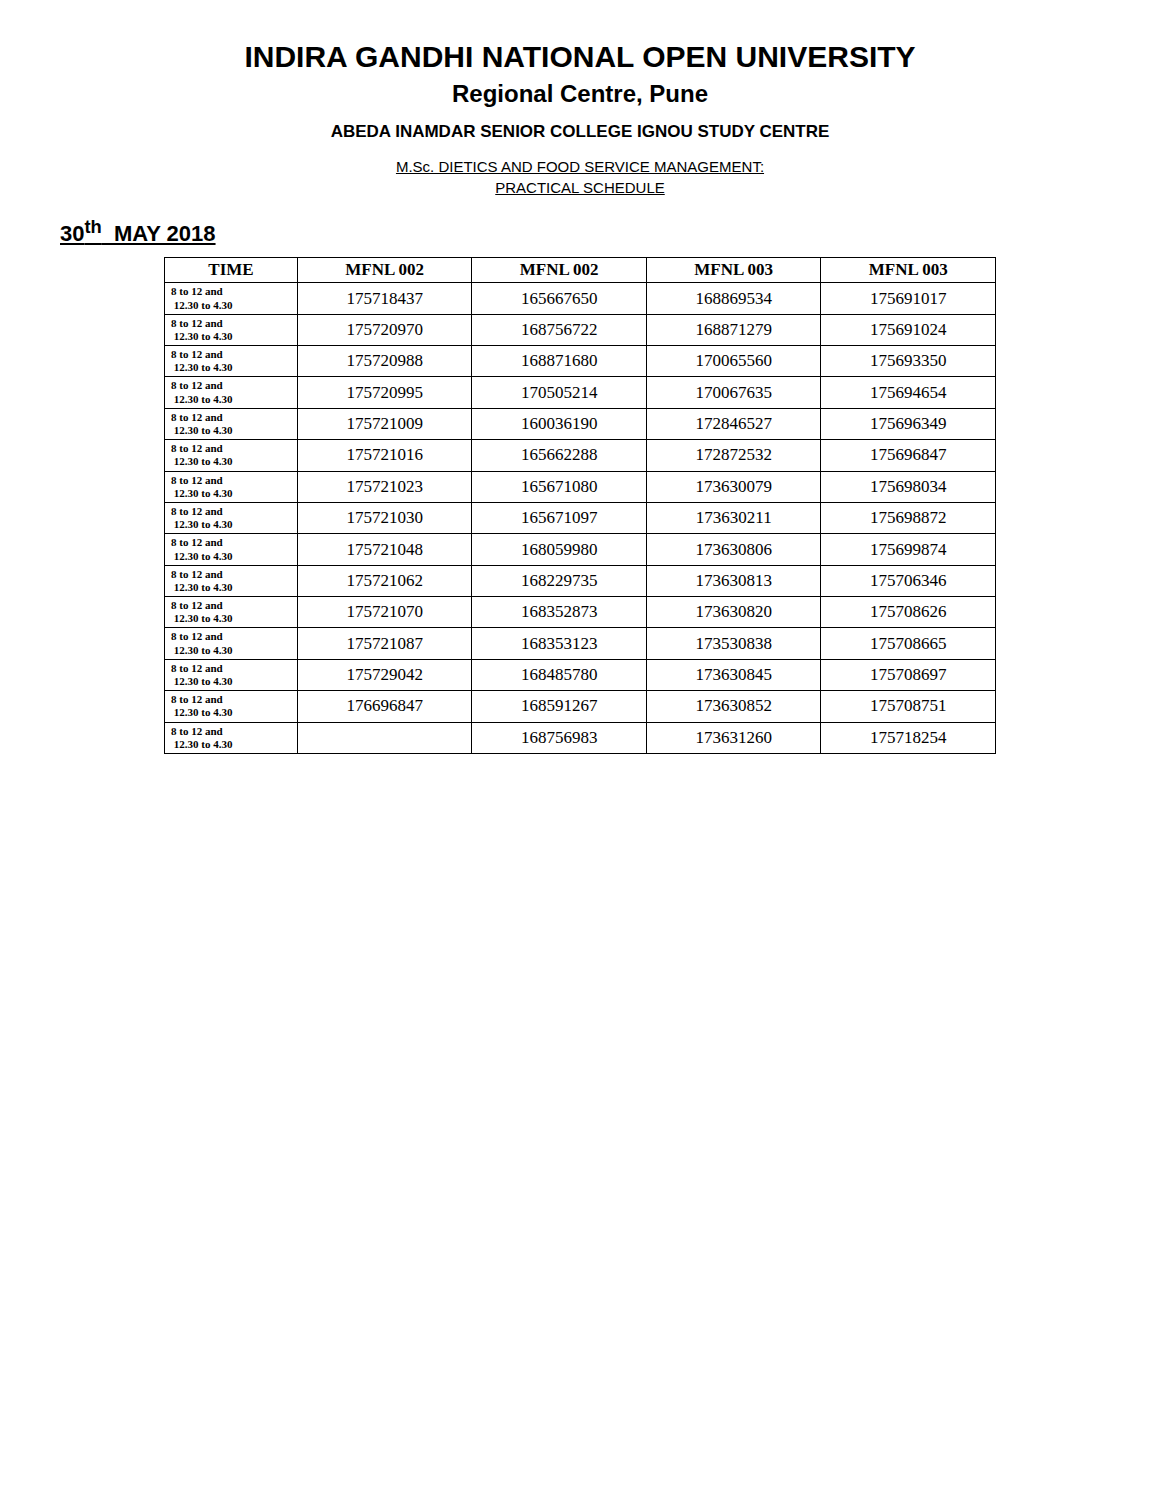INDIRA GANDHI NATIONAL OPEN UNIVERSITY
Regional Centre, Pune
ABEDA INAMDAR SENIOR COLLEGE IGNOU STUDY CENTRE
M.Sc. DIETICS AND FOOD SERVICE MANAGEMENT:
PRACTICAL SCHEDULE
30th MAY 2018
| TIME | MFNL 002 | MFNL 002 | MFNL 003 | MFNL 003 |
| --- | --- | --- | --- | --- |
| 8 to 12 and 12.30 to 4.30 | 175718437 | 165667650 | 168869534 | 175691017 |
| 8 to 12 and 12.30 to 4.30 | 175720970 | 168756722 | 168871279 | 175691024 |
| 8 to 12 and 12.30 to 4.30 | 175720988 | 168871680 | 170065560 | 175693350 |
| 8 to 12 and 12.30 to 4.30 | 175720995 | 170505214 | 170067635 | 175694654 |
| 8 to 12 and 12.30 to 4.30 | 175721009 | 160036190 | 172846527 | 175696349 |
| 8 to 12 and 12.30 to 4.30 | 175721016 | 165662288 | 172872532 | 175696847 |
| 8 to 12 and 12.30 to 4.30 | 175721023 | 165671080 | 173630079 | 175698034 |
| 8 to 12 and 12.30 to 4.30 | 175721030 | 165671097 | 173630211 | 175698872 |
| 8 to 12 and 12.30 to 4.30 | 175721048 | 168059980 | 173630806 | 175699874 |
| 8 to 12 and 12.30 to 4.30 | 175721062 | 168229735 | 173630813 | 175706346 |
| 8 to 12 and 12.30 to 4.30 | 175721070 | 168352873 | 173630820 | 175708626 |
| 8 to 12 and 12.30 to 4.30 | 175721087 | 168353123 | 173530838 | 175708665 |
| 8 to 12 and 12.30 to 4.30 | 175729042 | 168485780 | 173630845 | 175708697 |
| 8 to 12 and 12.30 to 4.30 | 176696847 | 168591267 | 173630852 | 175708751 |
| 8 to 12 and 12.30 to 4.30 | | 168756983 | 173631260 | 175718254 |